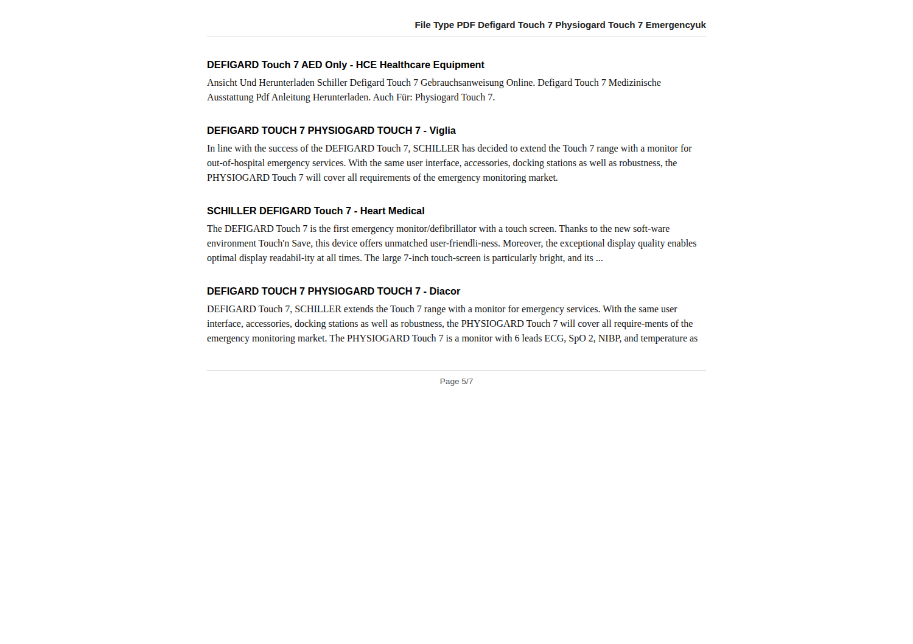File Type PDF Defigard Touch 7 Physiogard Touch 7 Emergencyuk
DEFIGARD Touch 7 AED Only - HCE Healthcare Equipment
Ansicht Und Herunterladen Schiller Defigard Touch 7 Gebrauchsanweisung Online. Defigard Touch 7 Medizinische Ausstattung Pdf Anleitung Herunterladen. Auch Für: Physiogard Touch 7.
DEFIGARD TOUCH 7 PHYSIOGARD TOUCH 7 - Viglia
In line with the success of the DEFIGARD Touch 7, SCHILLER has decided to extend the Touch 7 range with a monitor for out-of-hospital emergency services. With the same user interface, accessories, docking stations as well as robustness, the PHYSIOGARD Touch 7 will cover all requirements of the emergency monitoring market.
SCHILLER DEFIGARD Touch 7 - Heart Medical
The DEFIGARD Touch 7 is the first emergency monitor/defibrillator with a touch screen. Thanks to the new soft-ware environment Touch'n Save, this device offers unmatched user-friendli-ness. Moreover, the exceptional display quality enables optimal display readabil-ity at all times. The large 7-inch touch-screen is particularly bright, and its ...
DEFIGARD TOUCH 7 PHYSIOGARD TOUCH 7 - Diacor
DEFIGARD Touch 7, SCHILLER extends the Touch 7 range with a monitor for emergency services. With the same user interface, accessories, docking stations as well as robustness, the PHYSIOGARD Touch 7 will cover all require-ments of the emergency monitoring market. The PHYSIOGARD Touch 7 is a monitor with 6 leads ECG, SpO 2, NIBP, and temperature as
Page 5/7